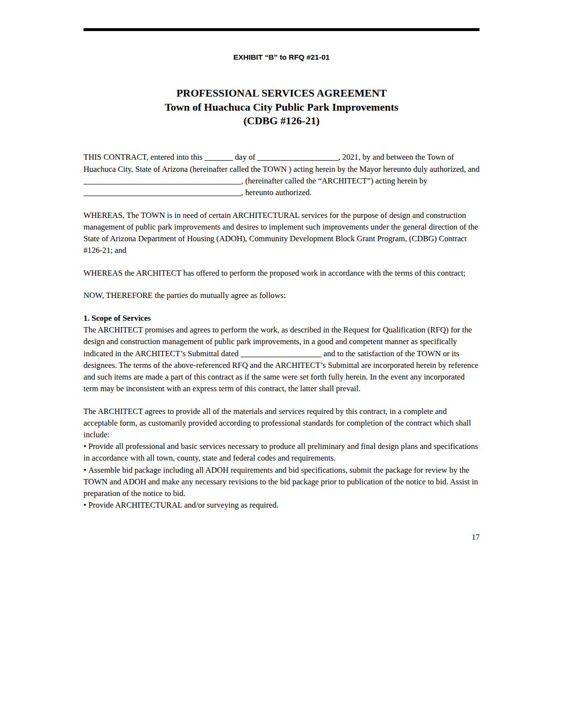EXHIBIT “B” to RFQ #21-01
PROFESSIONAL SERVICES AGREEMENT Town of Huachuca City Public Park Improvements (CDBG #126-21)
THIS CONTRACT, entered into this _______ day of ____________________, 2021, by and between the Town of Huachuca City, State of Arizona (hereinafter called the TOWN ) acting herein by the Mayor hereunto duly authorized, and _______________________________________, (hereinafter called the “ARCHITECT”) acting herein by _______________________________________, hereunto authorized.
WHEREAS, The TOWN is in need of certain ARCHITECTURAL services for the purpose of design and construction management of public park improvements and desires to implement such improvements under the general direction of the State of Arizona Department of Housing (ADOH), Community Development Block Grant Program, (CDBG) Contract #126-21; and
WHEREAS the ARCHITECT has offered to perform the proposed work in accordance with the terms of this contract;
NOW, THEREFORE the parties do mutually agree as follows:
1. Scope of Services
The ARCHITECT promises and agrees to perform the work, as described in the Request for Qualification (RFQ) for the design and construction management of public park improvements, in a good and competent manner as specifically indicated in the ARCHITECT’s Submittal dated ____________________ and to the satisfaction of the TOWN or its designees. The terms of the above-referenced RFQ and the ARCHITECT’s Submittal are incorporated herein by reference and such items are made a part of this contract as if the same were set forth fully herein. In the event any incorporated term may be inconsistent with an express term of this contract, the latter shall prevail.
The ARCHITECT agrees to provide all of the materials and services required by this contract, in a complete and acceptable form, as customarily provided according to professional standards for completion of the contract which shall include:
Provide all professional and basic services necessary to produce all preliminary and final design plans and specifications in accordance with all town, county, state and federal codes and requirements.
Assemble bid package including all ADOH requirements and bid specifications, submit the package for review by the TOWN and ADOH and make any necessary revisions to the bid package prior to publication of the notice to bid. Assist in preparation of the notice to bid.
Provide ARCHITECTURAL and/or surveying as required.
17